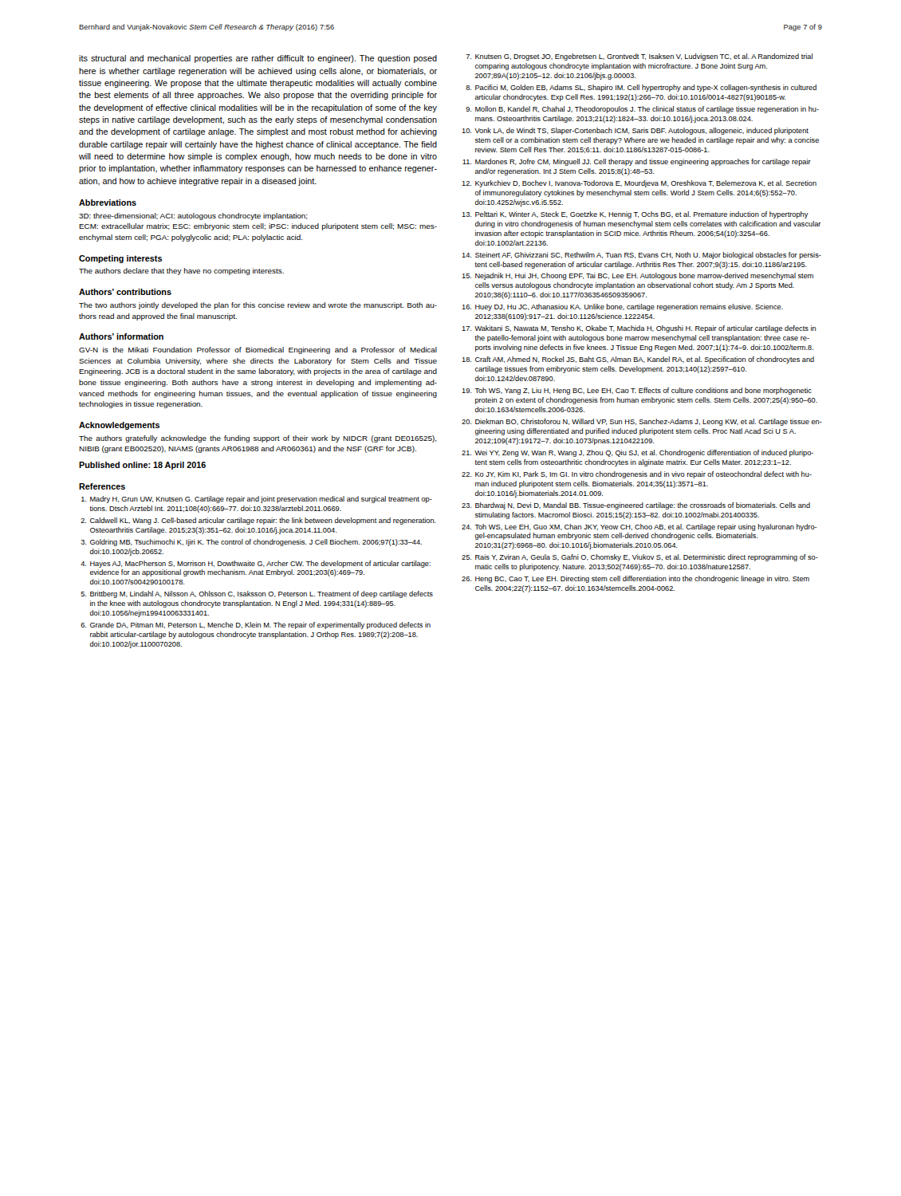Bernhard and Vunjak-Novakovic Stem Cell Research & Therapy (2016) 7:56
Page 7 of 9
its structural and mechanical properties are rather difficult to engineer). The question posed here is whether cartilage regeneration will be achieved using cells alone, or biomaterials, or tissue engineering. We propose that the ultimate therapeutic modalities will actually combine the best elements of all three approaches. We also propose that the overriding principle for the development of effective clinical modalities will be in the recapitulation of some of the key steps in native cartilage development, such as the early steps of mesenchymal condensation and the development of cartilage anlage. The simplest and most robust method for achieving durable cartilage repair will certainly have the highest chance of clinical acceptance. The field will need to determine how simple is complex enough, how much needs to be done in vitro prior to implantation, whether inflammatory responses can be harnessed to enhance regeneration, and how to achieve integrative repair in a diseased joint.
Abbreviations
3D: three-dimensional; ACI: autologous chondrocyte implantation;
ECM: extracellular matrix; ESC: embryonic stem cell; iPSC: induced pluripotent stem cell; MSC: mesenchymal stem cell; PGA: polyglycolic acid; PLA: polylactic acid.
Competing interests
The authors declare that they have no competing interests.
Authors' contributions
The two authors jointly developed the plan for this concise review and wrote the manuscript. Both authors read and approved the final manuscript.
Authors' information
GV-N is the Mikati Foundation Professor of Biomedical Engineering and a Professor of Medical Sciences at Columbia University, where she directs the Laboratory for Stem Cells and Tissue Engineering. JCB is a doctoral student in the same laboratory, with projects in the area of cartilage and bone tissue engineering. Both authors have a strong interest in developing and implementing advanced methods for engineering human tissues, and the eventual application of tissue engineering technologies in tissue regeneration.
Acknowledgements
The authors gratefully acknowledge the funding support of their work by NIDCR (grant DE016525), NIBIB (grant EB002520), NIAMS (grants AR061988 and AR060361) and the NSF (GRF for JCB).
Published online: 18 April 2016
References
Madry H, Grun UW, Knutsen G. Cartilage repair and joint preservation medical and surgical treatment options. Dtsch Arztebl Int. 2011;108(40):669–77. doi:10.3238/arztebl.2011.0669.
Caldwell KL, Wang J. Cell-based articular cartilage repair: the link between development and regeneration. Osteoarthritis Cartilage. 2015;23(3):351–62. doi:10.1016/j.joca.2014.11.004.
Goldring MB, Tsuchimochi K, Ijiri K. The control of chondrogenesis. J Cell Biochem. 2006;97(1):33–44. doi:10.1002/jcb.20652.
Hayes AJ, MacPherson S, Morrison H, Dowthwaite G, Archer CW. The development of articular cartilage: evidence for an appositional growth mechanism. Anat Embryol. 2001;203(6):469–79. doi:10.1007/s004290100178.
Brittberg M, Lindahl A, Nilsson A, Ohlsson C, Isaksson O, Peterson L. Treatment of deep cartilage defects in the knee with autologous chondrocyte transplantation. N Engl J Med. 1994;331(14):889–95. doi:10.1056/nejm199410063331401.
Grande DA, Pitman MI, Peterson L, Menche D, Klein M. The repair of experimentally produced defects in rabbit articular-cartilage by autologous chondrocyte transplantation. J Orthop Res. 1989;7(2):208–18. doi:10.1002/jor.1100070208.
Knutsen G, Drogset JO, Engebretsen L, Grontvedt T, Isaksen V, Ludvigsen TC, et al. A Randomized trial comparing autologous chondrocyte implantation with microfracture. J Bone Joint Surg Am. 2007;89A(10):2105–12. doi:10.2106/jbjs.g.00003.
Pacifici M, Golden EB, Adams SL, Shapiro IM. Cell hypertrophy and type-X collagen-synthesis in cultured articular chondrocytes. Exp Cell Res. 1991;192(1):266–70. doi:10.1016/0014-4827(91)90185-w.
Mollon B, Kandel R, Chahal J, Theodoropoulos J. The clinical status of cartilage tissue regeneration in humans. Osteoarthritis Cartilage. 2013;21(12):1824–33. doi:10.1016/j.joca.2013.08.024.
Vonk LA, de Windt TS, Slaper-Cortenbach ICM, Saris DBF. Autologous, allogeneic, induced pluripotent stem cell or a combination stem cell therapy? Where are we headed in cartilage repair and why: a concise review. Stem Cell Res Ther. 2015;6:11. doi:10.1186/s13287-015-0086-1.
Mardones R, Jofre CM, Minguell JJ. Cell therapy and tissue engineering approaches for cartilage repair and/or regeneration. Int J Stem Cells. 2015;8(1):48–53.
Kyurkchiev D, Bochev I, Ivanova-Todorova E, Mourdjeva M, Oreshkova T, Belemezova K, et al. Secretion of immunoregulatory cytokines by mesenchymal stem cells. World J Stem Cells. 2014;6(5):552–70. doi:10.4252/wjsc.v6.i5.552.
Pelttari K, Winter A, Steck E, Goetzke K, Hennig T, Ochs BG, et al. Premature induction of hypertrophy during in vitro chondrogenesis of human mesenchymal stem cells correlates with calcification and vascular invasion after ectopic transplantation in SCID mice. Arthritis Rheum. 2006;54(10):3254–66. doi:10.1002/art.22136.
Steinert AF, Ghivizzani SC, Rethwilm A, Tuan RS, Evans CH, Noth U. Major biological obstacles for persistent cell-based regeneration of articular cartilage. Arthritis Res Ther. 2007;9(3):15. doi:10.1186/ar2195.
Nejadnik H, Hui JH, Choong EPF, Tai BC, Lee EH. Autologous bone marrow-derived mesenchymal stem cells versus autologous chondrocyte implantation an observational cohort study. Am J Sports Med. 2010;38(6):1110–6. doi:10.1177/0363546509359067.
Huey DJ, Hu JC, Athanasiou KA. Unlike bone, cartilage regeneration remains elusive. Science. 2012;338(6109):917–21. doi:10.1126/science.1222454.
Wakitani S, Nawata M, Tensho K, Okabe T, Machida H, Ohgushi H. Repair of articular cartilage defects in the patello-femoral joint with autologous bone marrow mesenchymal cell transplantation: three case reports involving nine defects in five knees. J Tissue Eng Regen Med. 2007;1(1):74–9. doi:10.1002/term.8.
Craft AM, Ahmed N, Rockel JS, Baht GS, Alman BA, Kandel RA, et al. Specification of chondrocytes and cartilage tissues from embryonic stem cells. Development. 2013;140(12):2597–610. doi:10.1242/dev.087890.
Toh WS, Yang Z, Liu H, Heng BC, Lee EH, Cao T. Effects of culture conditions and bone morphogenetic protein 2 on extent of chondrogenesis from human embryonic stem cells. Stem Cells. 2007;25(4):950–60. doi:10.1634/stemcells.2006-0326.
Diekman BO, Christoforou N, Willard VP, Sun HS, Sanchez-Adams J, Leong KW, et al. Cartilage tissue engineering using differentiated and purified induced pluripotent stem cells. Proc Natl Acad Sci U S A. 2012;109(47):19172–7. doi:10.1073/pnas.1210422109.
Wei YY, Zeng W, Wan R, Wang J, Zhou Q, Qiu SJ, et al. Chondrogenic differentiation of induced pluripotent stem cells from osteoarthritic chondrocytes in alginate matrix. Eur Cells Mater. 2012;23:1–12.
Ko JY, Kim KI, Park S, Im GI. In vitro chondrogenesis and in vivo repair of osteochondral defect with human induced pluripotent stem cells. Biomaterials. 2014;35(11):3571–81. doi:10.1016/j.biomaterials.2014.01.009.
Bhardwaj N, Devi D, Mandal BB. Tissue-engineered cartilage: the crossroads of biomaterials. Cells and stimulating factors. Macromol Biosci. 2015;15(2):153–82. doi:10.1002/mabi.201400335.
Toh WS, Lee EH, Guo XM, Chan JKY, Yeow CH, Choo AB, et al. Cartilage repair using hyaluronan hydrogel-encapsulated human embryonic stem cell-derived chondrogenic cells. Biomaterials. 2010;31(27):6968–80. doi:10.1016/j.biomaterials.2010.05.064.
Rais Y, Zviran A, Geula S, Gafni O, Chomsky E, Viukov S, et al. Deterministic direct reprogramming of somatic cells to pluripotency. Nature. 2013;502(7469):65–70. doi:10.1038/nature12587.
Heng BC, Cao T, Lee EH. Directing stem cell differentiation into the chondrogenic lineage in vitro. Stem Cells. 2004;22(7):1152–67. doi:10.1634/stemcells.2004-0062.